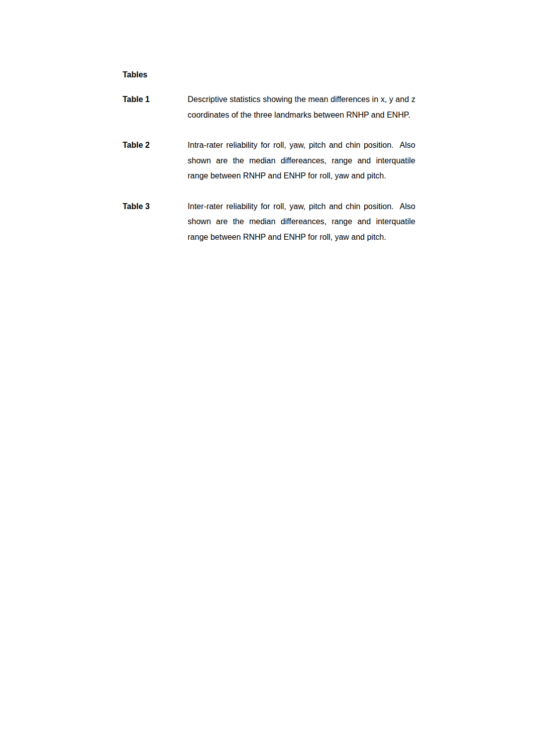Tables
| Table 1 | Descriptive statistics showing the mean differences in x, y and z coordinates of the three landmarks between RNHP and ENHP. |
| Table 2 | Intra-rater reliability for roll, yaw, pitch and chin position. Also shown are the median differeances, range and interquatile range between RNHP and ENHP for roll, yaw and pitch. |
| Table 3 | Inter-rater reliability for roll, yaw, pitch and chin position. Also shown are the median differeances, range and interquatile range between RNHP and ENHP for roll, yaw and pitch. |